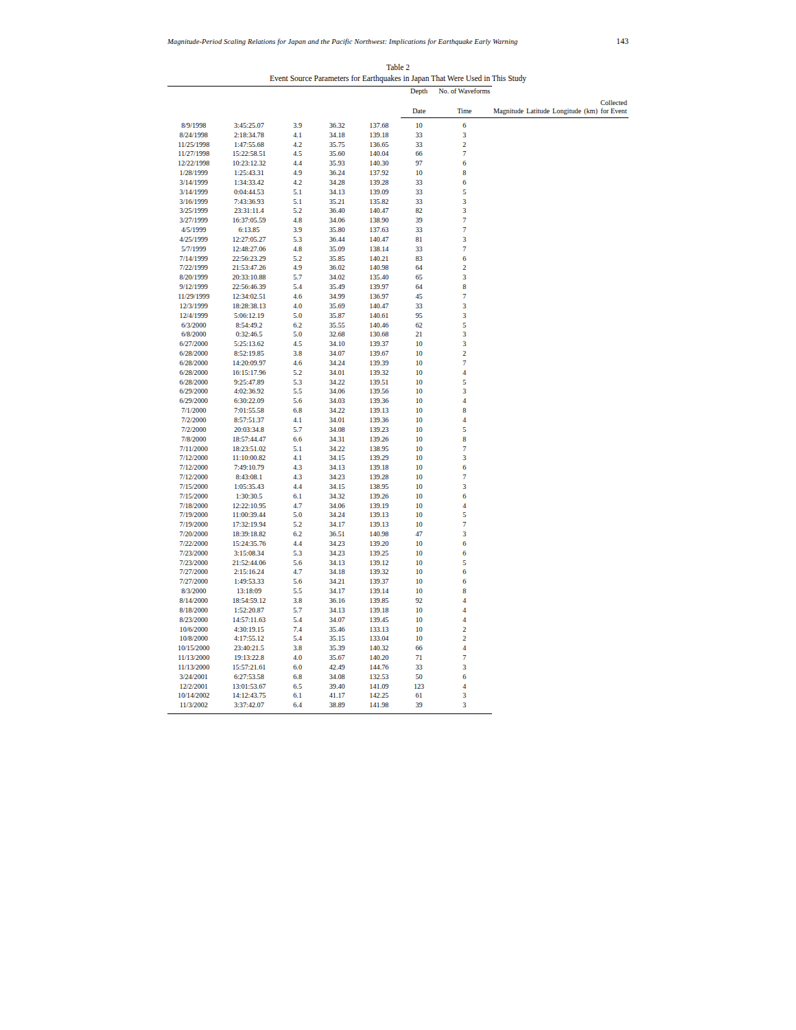Magnitude-Period Scaling Relations for Japan and the Pacific Northwest: Implications for Earthquake Early Warning 143
Table 2 Event Source Parameters for Earthquakes in Japan That Were Used in This Study
| | | | | | Depth | No. of Waveforms |
| --- | --- | --- | --- | --- | --- | --- |
| Date | Time | Magnitude | Latitude | Longitude | (km) | Collected for Event |
| 8/9/1998 | 3:45:25.07 | 3.9 | 36.32 | 137.68 | 10 | 6 |
| 8/24/1998 | 2:18:34.78 | 4.1 | 34.18 | 139.18 | 33 | 3 |
| 11/25/1998 | 1:47:55.68 | 4.2 | 35.75 | 136.65 | 33 | 2 |
| 11/27/1998 | 15:22:58.51 | 4.5 | 35.60 | 140.04 | 66 | 7 |
| 12/22/1998 | 10:23:12.32 | 4.4 | 35.93 | 140.30 | 97 | 6 |
| 1/28/1999 | 1:25:43.31 | 4.9 | 36.24 | 137.92 | 10 | 8 |
| 3/14/1999 | 1:34:33.42 | 4.2 | 34.28 | 139.28 | 33 | 6 |
| 3/14/1999 | 0:04:44.53 | 5.1 | 34.13 | 139.09 | 33 | 5 |
| 3/16/1999 | 7:43:36.93 | 5.1 | 35.21 | 135.82 | 33 | 3 |
| 3/25/1999 | 23:31:11.4 | 5.2 | 36.40 | 140.47 | 82 | 3 |
| 3/27/1999 | 16:37:05.59 | 4.8 | 34.06 | 138.90 | 39 | 7 |
| 4/5/1999 | 6:13.85 | 3.9 | 35.80 | 137.63 | 33 | 7 |
| 4/25/1999 | 12:27:05.27 | 5.3 | 36.44 | 140.47 | 81 | 3 |
| 5/7/1999 | 12:48:27.06 | 4.8 | 35.09 | 138.14 | 33 | 7 |
| 7/14/1999 | 22:56:23.29 | 5.2 | 35.85 | 140.21 | 83 | 6 |
| 7/22/1999 | 21:53:47.26 | 4.9 | 36.02 | 140.98 | 64 | 2 |
| 8/20/1999 | 20:33:10.88 | 5.7 | 34.02 | 135.40 | 65 | 3 |
| 9/12/1999 | 22:56:46.39 | 5.4 | 35.49 | 139.97 | 64 | 8 |
| 11/29/1999 | 12:34:02.51 | 4.6 | 34.99 | 136.97 | 45 | 7 |
| 12/3/1999 | 18:28:38.13 | 4.0 | 35.69 | 140.47 | 33 | 3 |
| 12/4/1999 | 5:06:12.19 | 5.0 | 35.87 | 140.61 | 95 | 3 |
| 6/3/2000 | 8:54:49.2 | 6.2 | 35.55 | 140.46 | 62 | 5 |
| 6/8/2000 | 0:32:46.5 | 5.0 | 32.68 | 130.68 | 21 | 3 |
| 6/27/2000 | 5:25:13.62 | 4.5 | 34.10 | 139.37 | 10 | 3 |
| 6/28/2000 | 8:52:19.85 | 3.8 | 34.07 | 139.67 | 10 | 2 |
| 6/28/2000 | 14:20:09.97 | 4.6 | 34.24 | 139.39 | 10 | 7 |
| 6/28/2000 | 16:15:17.96 | 5.2 | 34.01 | 139.32 | 10 | 4 |
| 6/28/2000 | 9:25:47.89 | 5.3 | 34.22 | 139.51 | 10 | 5 |
| 6/29/2000 | 4:02:36.92 | 5.5 | 34.06 | 139.56 | 10 | 3 |
| 6/29/2000 | 6:30:22.09 | 5.6 | 34.03 | 139.36 | 10 | 4 |
| 7/1/2000 | 7:01:55.58 | 6.8 | 34.22 | 139.13 | 10 | 8 |
| 7/2/2000 | 8:57:51.37 | 4.1 | 34.01 | 139.36 | 10 | 4 |
| 7/2/2000 | 20:03:34.8 | 5.7 | 34.08 | 139.23 | 10 | 5 |
| 7/8/2000 | 18:57:44.47 | 6.6 | 34.31 | 139.26 | 10 | 8 |
| 7/11/2000 | 18:23:51.02 | 5.1 | 34.22 | 138.95 | 10 | 7 |
| 7/12/2000 | 11:10:00.82 | 4.1 | 34.15 | 139.29 | 10 | 3 |
| 7/12/2000 | 7:49:10.79 | 4.3 | 34.13 | 139.18 | 10 | 6 |
| 7/12/2000 | 8:43:08.1 | 4.3 | 34.23 | 139.28 | 10 | 7 |
| 7/15/2000 | 1:05:35.43 | 4.4 | 34.15 | 138.95 | 10 | 3 |
| 7/15/2000 | 1:30:30.5 | 6.1 | 34.32 | 139.26 | 10 | 6 |
| 7/18/2000 | 12:22:10.95 | 4.7 | 34.06 | 139.19 | 10 | 4 |
| 7/19/2000 | 11:00:39.44 | 5.0 | 34.24 | 139.13 | 10 | 5 |
| 7/19/2000 | 17:32:19.94 | 5.2 | 34.17 | 139.13 | 10 | 7 |
| 7/20/2000 | 18:39:18.82 | 6.2 | 36.51 | 140.98 | 47 | 3 |
| 7/22/2000 | 15:24:35.76 | 4.4 | 34.23 | 139.20 | 10 | 6 |
| 7/23/2000 | 3:15:08.34 | 5.3 | 34.23 | 139.25 | 10 | 6 |
| 7/23/2000 | 21:52:44.06 | 5.6 | 34.13 | 139.12 | 10 | 5 |
| 7/27/2000 | 2:15:16.24 | 4.7 | 34.18 | 139.32 | 10 | 6 |
| 7/27/2000 | 1:49:53.33 | 5.6 | 34.21 | 139.37 | 10 | 6 |
| 8/3/2000 | 13:18:09 | 5.5 | 34.17 | 139.14 | 10 | 8 |
| 8/14/2000 | 18:54:59.12 | 3.8 | 36.16 | 139.85 | 92 | 4 |
| 8/18/2000 | 1:52:20.87 | 5.7 | 34.13 | 139.18 | 10 | 4 |
| 8/23/2000 | 14:57:11.63 | 5.4 | 34.07 | 139.45 | 10 | 4 |
| 10/6/2000 | 4:30:19.15 | 7.4 | 35.46 | 133.13 | 10 | 2 |
| 10/8/2000 | 4:17:55.12 | 5.4 | 35.15 | 133.04 | 10 | 2 |
| 10/15/2000 | 23:40:21.5 | 3.8 | 35.39 | 140.32 | 66 | 4 |
| 11/13/2000 | 19:13:22.8 | 4.0 | 35.67 | 140.20 | 71 | 7 |
| 11/13/2000 | 15:57:21.61 | 6.0 | 42.49 | 144.76 | 33 | 3 |
| 3/24/2001 | 6:27:53.58 | 6.8 | 34.08 | 132.53 | 50 | 6 |
| 12/2/2001 | 13:01:53.67 | 6.5 | 39.40 | 141.09 | 123 | 4 |
| 10/14/2002 | 14:12:43.75 | 6.1 | 41.17 | 142.25 | 61 | 3 |
| 11/3/2002 | 3:37:42.07 | 6.4 | 38.89 | 141.98 | 39 | 3 |